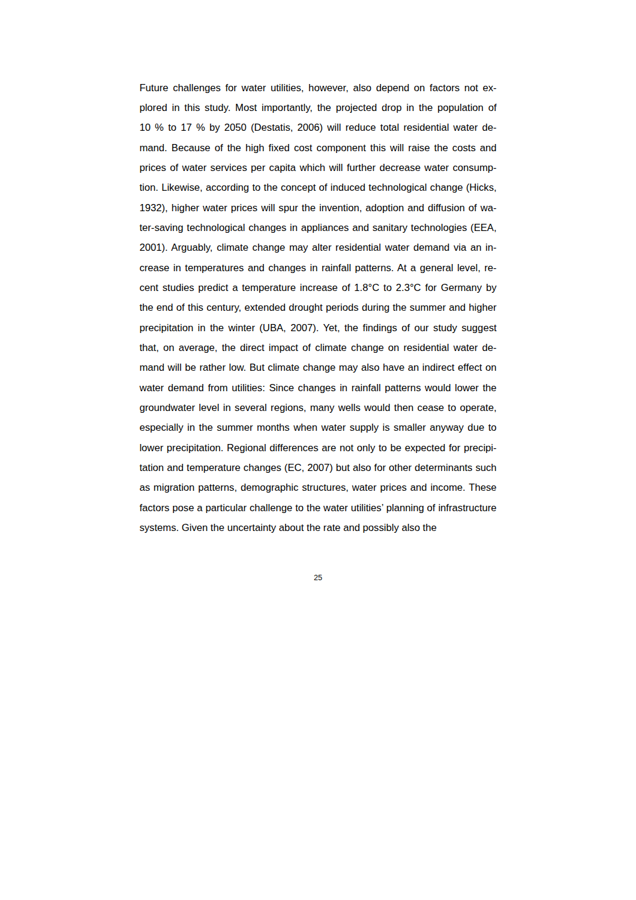Future challenges for water utilities, however, also depend on factors not explored in this study. Most importantly, the projected drop in the population of 10 % to 17 % by 2050 (Destatis, 2006) will reduce total residential water demand. Because of the high fixed cost component this will raise the costs and prices of water services per capita which will further decrease water consumption. Likewise, according to the concept of induced technological change (Hicks, 1932), higher water prices will spur the invention, adoption and diffusion of water-saving technological changes in appliances and sanitary technologies (EEA, 2001). Arguably, climate change may alter residential water demand via an increase in temperatures and changes in rainfall patterns. At a general level, recent studies predict a temperature increase of 1.8°C to 2.3°C for Germany by the end of this century, extended drought periods during the summer and higher precipitation in the winter (UBA, 2007). Yet, the findings of our study suggest that, on average, the direct impact of climate change on residential water demand will be rather low. But climate change may also have an indirect effect on water demand from utilities: Since changes in rainfall patterns would lower the groundwater level in several regions, many wells would then cease to operate, especially in the summer months when water supply is smaller anyway due to lower precipitation. Regional differences are not only to be expected for precipitation and temperature changes (EC, 2007) but also for other determinants such as migration patterns, demographic structures, water prices and income. These factors pose a particular challenge to the water utilities’ planning of infrastructure systems. Given the uncertainty about the rate and possibly also the
25